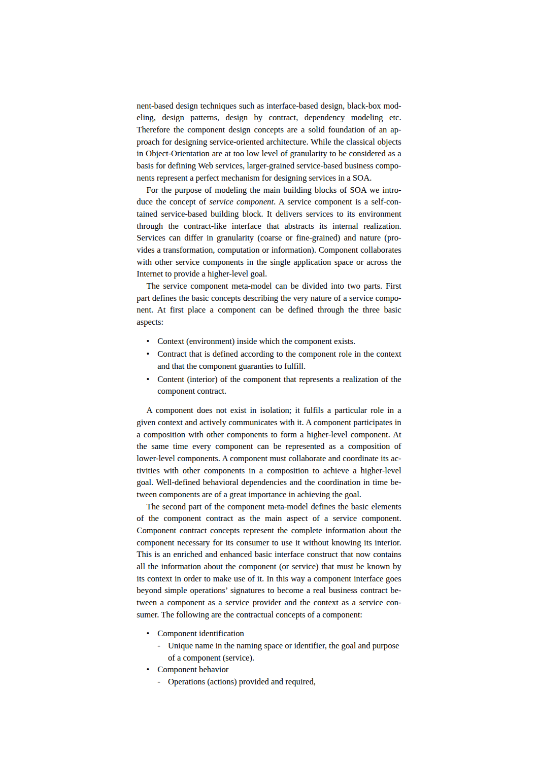nent-based design techniques such as interface-based design, black-box modeling, design patterns, design by contract, dependency modeling etc. Therefore the component design concepts are a solid foundation of an approach for designing service-oriented architecture. While the classical objects in Object-Orientation are at too low level of granularity to be considered as a basis for defining Web services, larger-grained service-based business components represent a perfect mechanism for designing services in a SOA.
For the purpose of modeling the main building blocks of SOA we introduce the concept of service component. A service component is a self-contained service-based building block. It delivers services to its environment through the contract-like interface that abstracts its internal realization. Services can differ in granularity (coarse or fine-grained) and nature (provides a transformation, computation or information). Component collaborates with other service components in the single application space or across the Internet to provide a higher-level goal.
The service component meta-model can be divided into two parts. First part defines the basic concepts describing the very nature of a service component. At first place a component can be defined through the three basic aspects:
Context (environment) inside which the component exists.
Contract that is defined according to the component role in the context and that the component guaranties to fulfill.
Content (interior) of the component that represents a realization of the component contract.
A component does not exist in isolation; it fulfils a particular role in a given context and actively communicates with it. A component participates in a composition with other components to form a higher-level component. At the same time every component can be represented as a composition of lower-level components. A component must collaborate and coordinate its activities with other components in a composition to achieve a higher-level goal. Well-defined behavioral dependencies and the coordination in time between components are of a great importance in achieving the goal.
The second part of the component meta-model defines the basic elements of the component contract as the main aspect of a service component. Component contract concepts represent the complete information about the component necessary for its consumer to use it without knowing its interior. This is an enriched and enhanced basic interface construct that now contains all the information about the component (or service) that must be known by its context in order to make use of it. In this way a component interface goes beyond simple operations’ signatures to become a real business contract between a component as a service provider and the context as a service consumer. The following are the contractual concepts of a component:
Component identification
Unique name in the naming space or identifier, the goal and purpose of a component (service).
Component behavior
Operations (actions) provided and required,